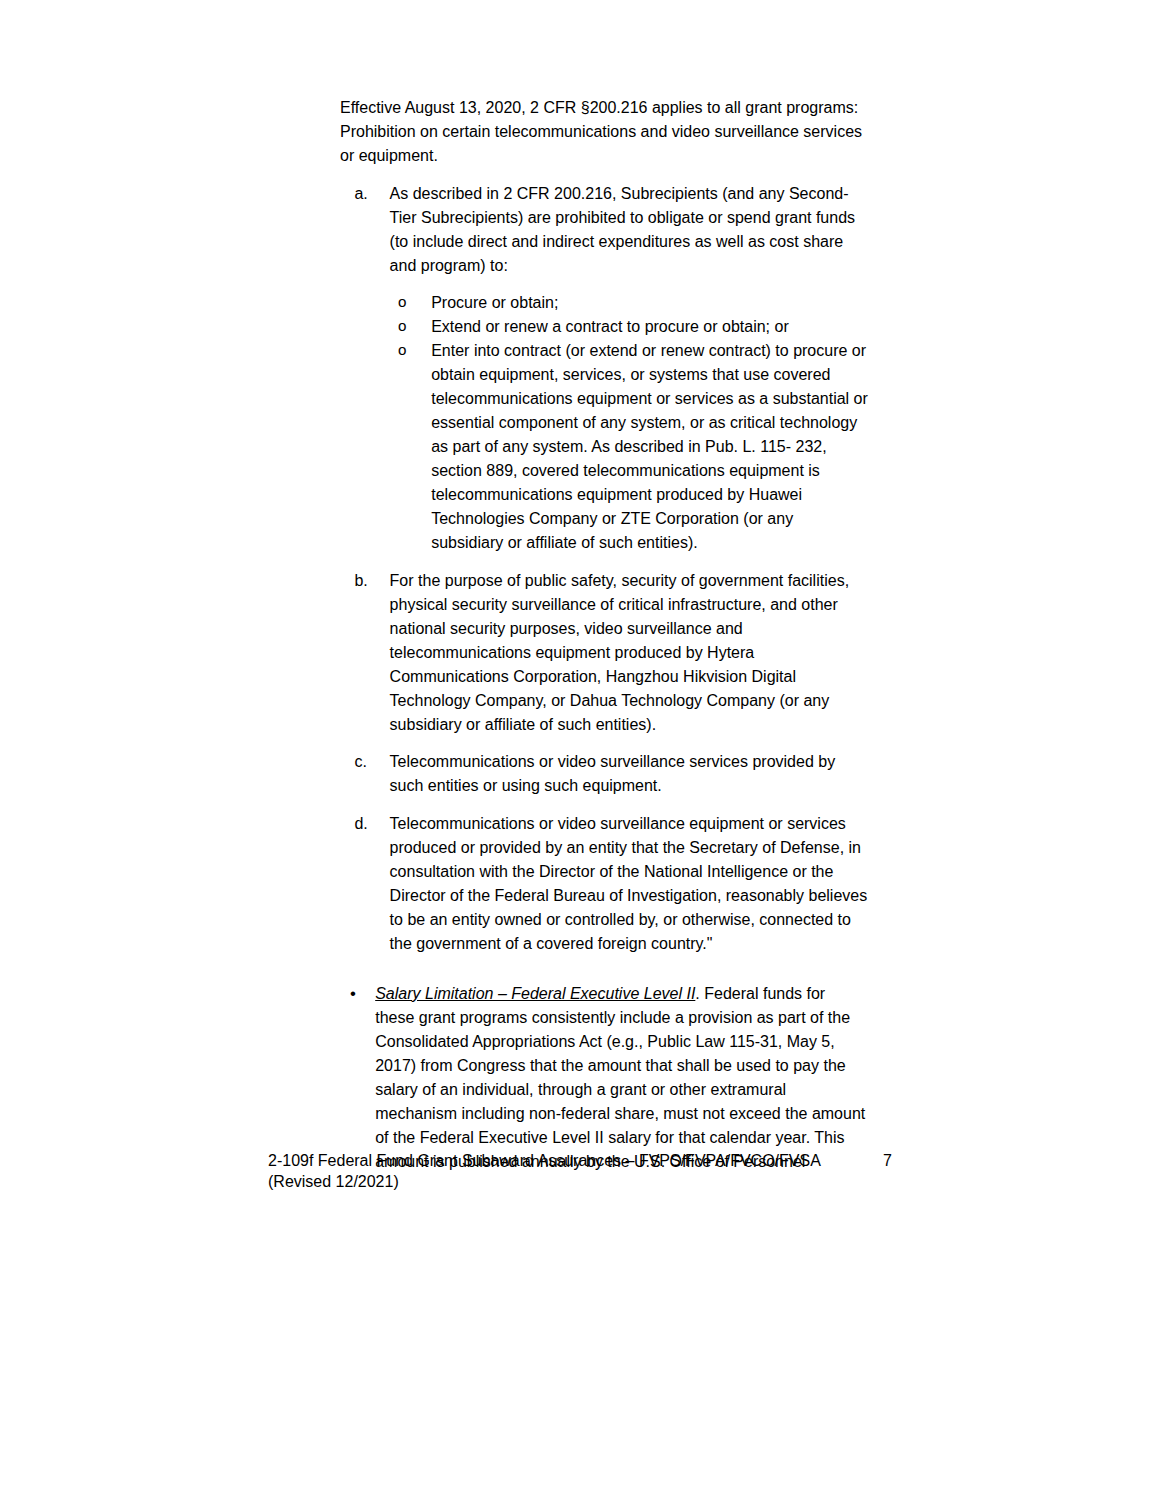Effective August 13, 2020, 2 CFR §200.216 applies to all grant programs: Prohibition on certain telecommunications and video surveillance services or equipment.
As described in 2 CFR 200.216, Subrecipients (and any Second-Tier Subrecipients) are prohibited to obligate or spend grant funds (to include direct and indirect expenditures as well as cost share and program) to:
Procure or obtain;
Extend or renew a contract to procure or obtain; or
Enter into contract (or extend or renew contract) to procure or obtain equipment, services, or systems that use covered telecommunications equipment or services as a substantial or essential component of any system, or as critical technology as part of any system. As described in Pub. L. 115- 232, section 889, covered telecommunications equipment is telecommunications equipment produced by Huawei Technologies Company or ZTE Corporation (or any subsidiary or affiliate of such entities).
For the purpose of public safety, security of government facilities, physical security surveillance of critical infrastructure, and other national security purposes, video surveillance and telecommunications equipment produced by Hytera Communications Corporation, Hangzhou Hikvision Digital Technology Company, or Dahua Technology Company (or any subsidiary or affiliate of such entities).
Telecommunications or video surveillance services provided by such entities or using such equipment.
Telecommunications or video surveillance equipment or services produced or provided by an entity that the Secretary of Defense, in consultation with the Director of the National Intelligence or the Director of the Federal Bureau of Investigation, reasonably believes to be an entity owned or controlled by, or otherwise, connected to the government of a covered foreign country."
Salary Limitation – Federal Executive Level II. Federal funds for these grant programs consistently include a provision as part of the Consolidated Appropriations Act (e.g., Public Law 115-31, May 5, 2017) from Congress that the amount that shall be used to pay the salary of an individual, through a grant or other extramural mechanism including non-federal share, must not exceed the amount of the Federal Executive Level II salary for that calendar year. This amount is published annually by the U.S. Office of Personnel
| 2-109f Federal Fund Grant Subaward Assurances – FVPS/FVPA/FVCO/FVSA (Revised 12/2021) | 7 |